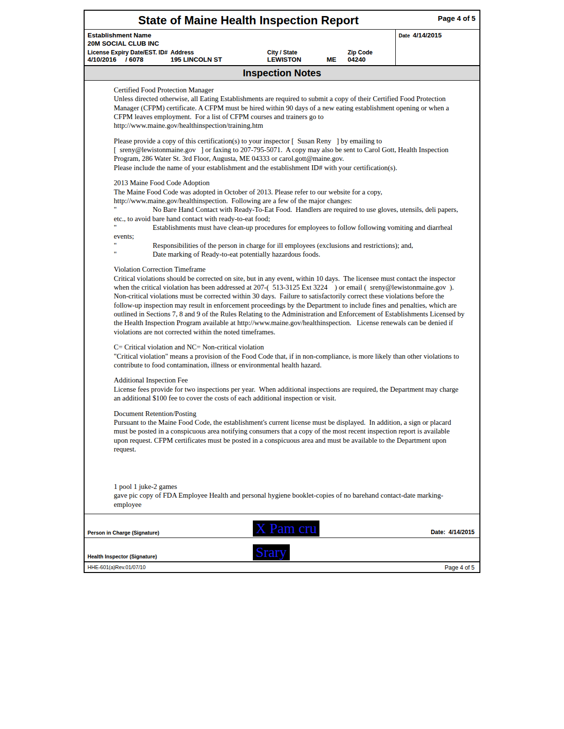State of Maine Health Inspection Report
Page 4 of 5
Establishment Name
20M SOCIAL CLUB INC
| License Expiry Date/EST. ID# | Address | City / State | | Zip Code |
| 4/10/2016 / 6078 | 195 LINCOLN ST | LEWISTON | ME | 04240 |
Date 4/14/2015
Inspection Notes
Certified Food Protection Manager
Unless directed otherwise, all Eating Establishments are required to submit a copy of their Certified Food Protection Manager (CFPM) certificate. A CFPM must be hired within 90 days of a new eating establishment opening or when a CFPM leaves employment. For a list of CFPM courses and trainers go to http://www.maine.gov/healthinspection/training.htm
Please provide a copy of this certification(s) to your inspector [ Susan Reny ] by emailing to
[ sreny@lewistonmaine.gov ] or faxing to 207-795-5071. A copy may also be sent to Carol Gott, Health Inspection Program, 286 Water St. 3rd Floor, Augusta, ME 04333 or carol.gott@maine.gov.
Please include the name of your establishment and the establishment ID# with your certification(s).
2013 Maine Food Code Adoption
The Maine Food Code was adopted in October of 2013. Please refer to our website for a copy,
http://www.maine.gov/healthinspection. Following are a few of the major changes:
"No Bare Hand Contact with Ready-To-Eat Food. Handlers are required to use gloves, utensils, deli papers, etc., to avoid bare hand contact with ready-to-eat food;
"Establishments must have clean-up procedures for employees to follow following vomiting and diarrheal events;
"Responsibilities of the person in charge for ill employees (exclusions and restrictions); and,
"Date marking of Ready-to-eat potentially hazardous foods.
Violation Correction Timeframe
Critical violations should be corrected on site, but in any event, within 10 days. The licensee must contact the inspector when the critical violation has been addressed at 207-( 513-3125 Ext 3224 ) or email ( sreny@lewistonmaine.gov ). Non-critical violations must be corrected within 30 days. Failure to satisfactorily correct these violations before the follow-up inspection may result in enforcement proceedings by the Department to include fines and penalties, which are outlined in Sections 7, 8 and 9 of the Rules Relating to the Administration and Enforcement of Establishments Licensed by the Health Inspection Program available at http://www.maine.gov/healthinspection. License renewals can be denied if violations are not corrected within the noted timeframes.
C= Critical violation and NC= Non-critical violation
"Critical violation" means a provision of the Food Code that, if in non-compliance, is more likely than other violations to contribute to food contamination, illness or environmental health hazard.
Additional Inspection Fee
License fees provide for two inspections per year. When additional inspections are required, the Department may charge an additional $100 fee to cover the costs of each additional inspection or visit.
Document Retention/Posting
Pursuant to the Maine Food Code, the establishment's current license must be displayed. In addition, a sign or placard must be posted in a conspicuous area notifying consumers that a copy of the most recent inspection report is available upon request. CFPM certificates must be posted in a conspicuous area and must be available to the Department upon request.
1 pool 1 juke-2 games
gave pic copy of FDA Employee Health and personal hygiene booklet-copies of no barehand contact-date marking-employee
Person in Charge (Signature)
X Pam cru
Date: 4/14/2015
Health Inspector (Signature)
Srary
HHE-601(a)Rev.01/07/10
Page 4 of 5